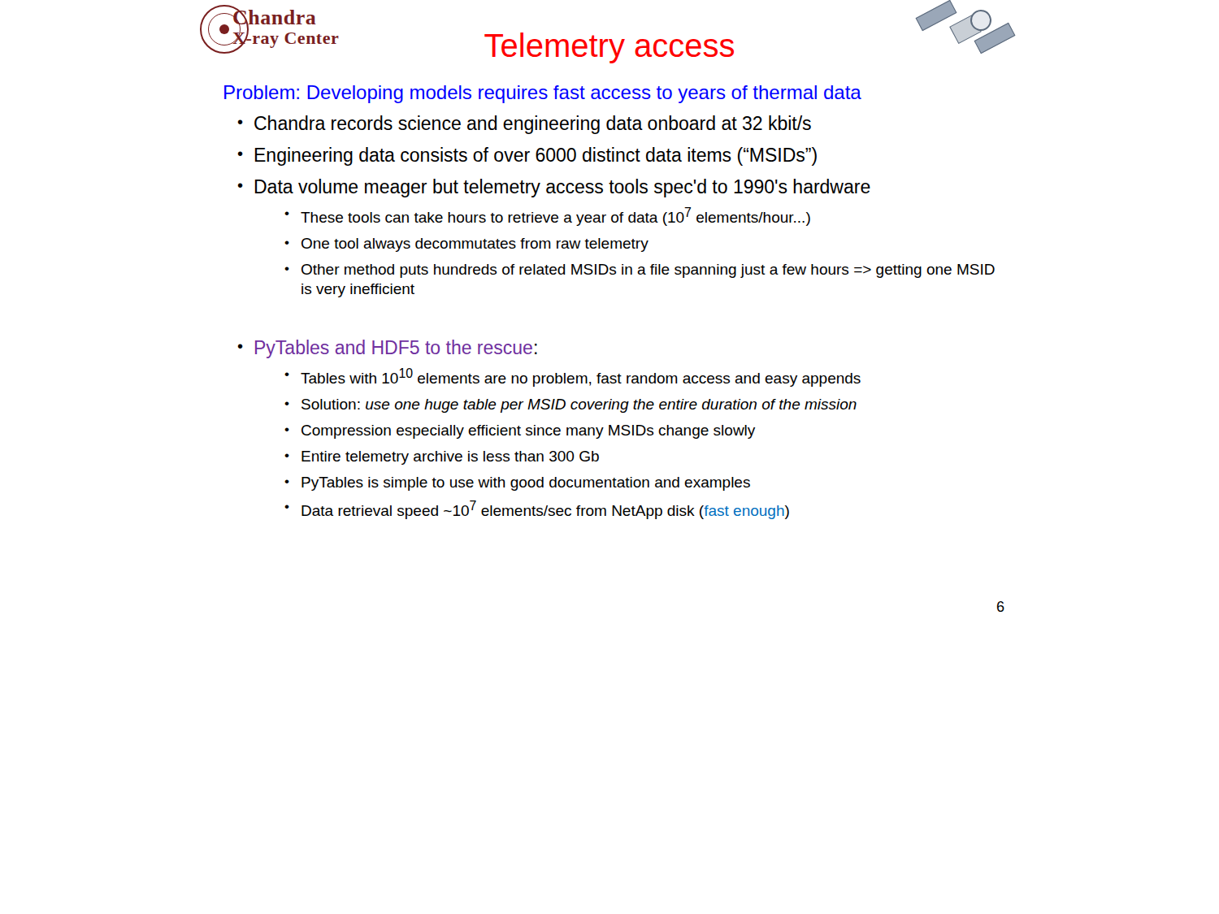Chandra
X-ray Center
Telemetry access
Problem: Developing models requires fast access to years of thermal data
Chandra records science and engineering data onboard at 32 kbit/s
Engineering data consists of over 6000 distinct data items (“MSIDs”)
Data volume meager but telemetry access tools spec'd to 1990's hardware
These tools can take hours to retrieve a year of data (107 elements/hour...)
One tool always decommutates from raw telemetry
Other method puts hundreds of related MSIDs in a file spanning just a few hours => getting one MSID is very inefficient
PyTables and HDF5 to the rescue:
Tables with 1010 elements are no problem, fast random access and easy appends
Solution: use one huge table per MSID covering the entire duration of the mission
Compression especially efficient since many MSIDs change slowly
Entire telemetry archive is less than 300 Gb
PyTables is simple to use with good documentation and examples
Data retrieval speed ~107 elements/sec from NetApp disk (fast enough)
6